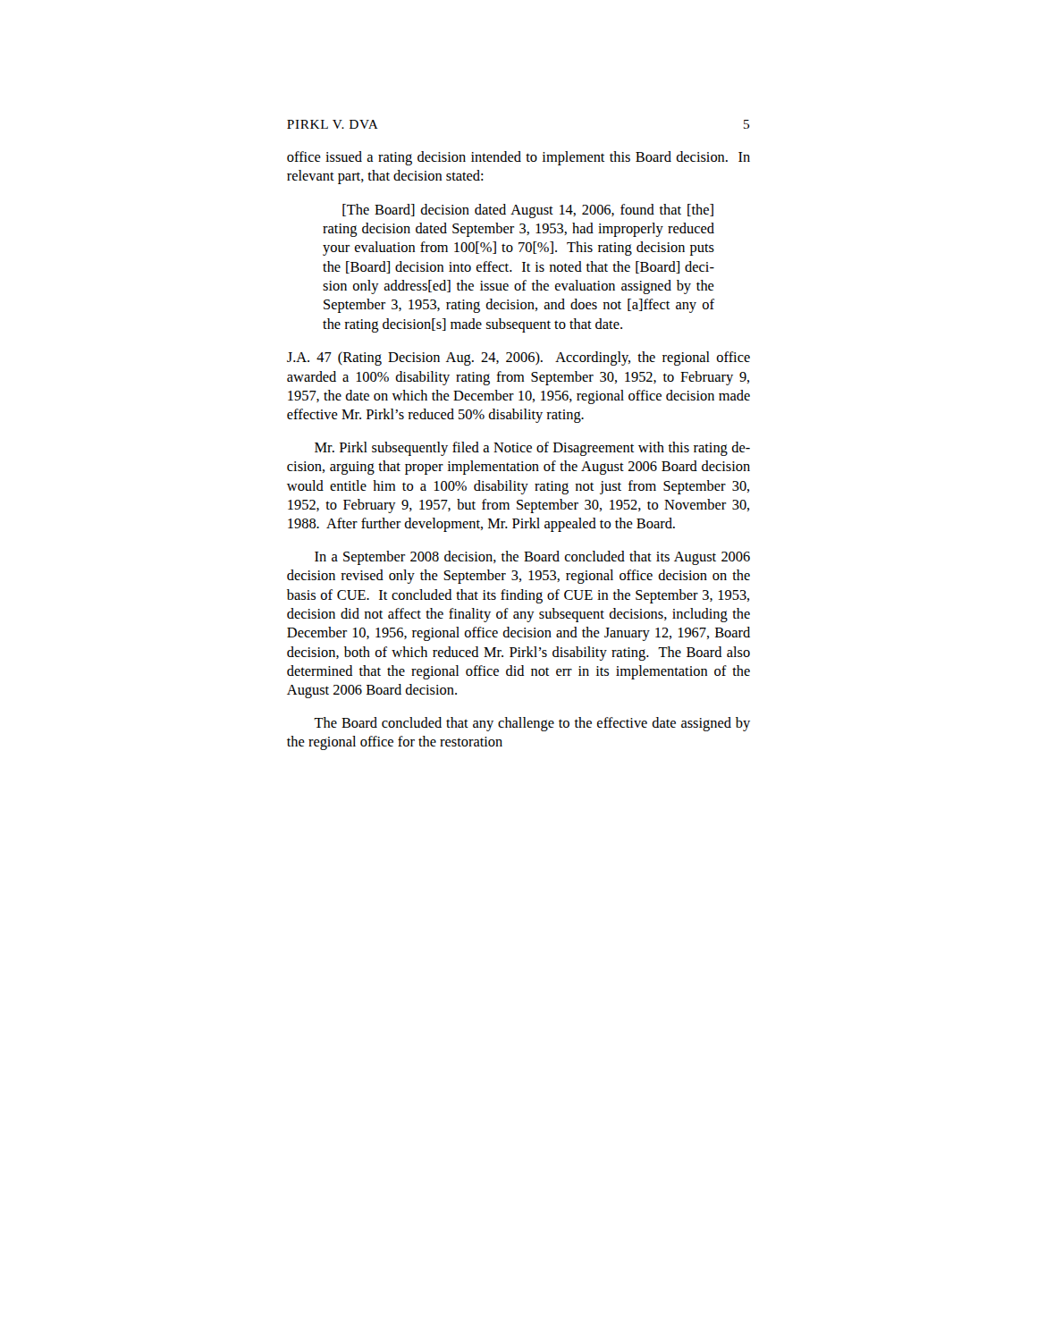Pirkl v. DVA 5
office issued a rating decision intended to implement this Board decision. In relevant part, that decision stated:
[The Board] decision dated August 14, 2006, found that [the] rating decision dated September 3, 1953, had improperly reduced your evaluation from 100[%] to 70[%]. This rating decision puts the [Board] decision into effect. It is noted that the [Board] decision only address[ed] the issue of the evaluation assigned by the September 3, 1953, rating decision, and does not [a]ffect any of the rating decision[s] made subsequent to that date.
J.A. 47 (Rating Decision Aug. 24, 2006). Accordingly, the regional office awarded a 100% disability rating from September 30, 1952, to February 9, 1957, the date on which the December 10, 1956, regional office decision made effective Mr. Pirkl’s reduced 50% disability rating.
Mr. Pirkl subsequently filed a Notice of Disagreement with this rating decision, arguing that proper implementation of the August 2006 Board decision would entitle him to a 100% disability rating not just from September 30, 1952, to February 9, 1957, but from September 30, 1952, to November 30, 1988. After further development, Mr. Pirkl appealed to the Board.
In a September 2008 decision, the Board concluded that its August 2006 decision revised only the September 3, 1953, regional office decision on the basis of CUE. It concluded that its finding of CUE in the September 3, 1953, decision did not affect the finality of any subsequent decisions, including the December 10, 1956, regional office decision and the January 12, 1967, Board decision, both of which reduced Mr. Pirkl’s disability rating. The Board also determined that the regional office did not err in its implementation of the August 2006 Board decision.
The Board concluded that any challenge to the effective date assigned by the regional office for the restoration